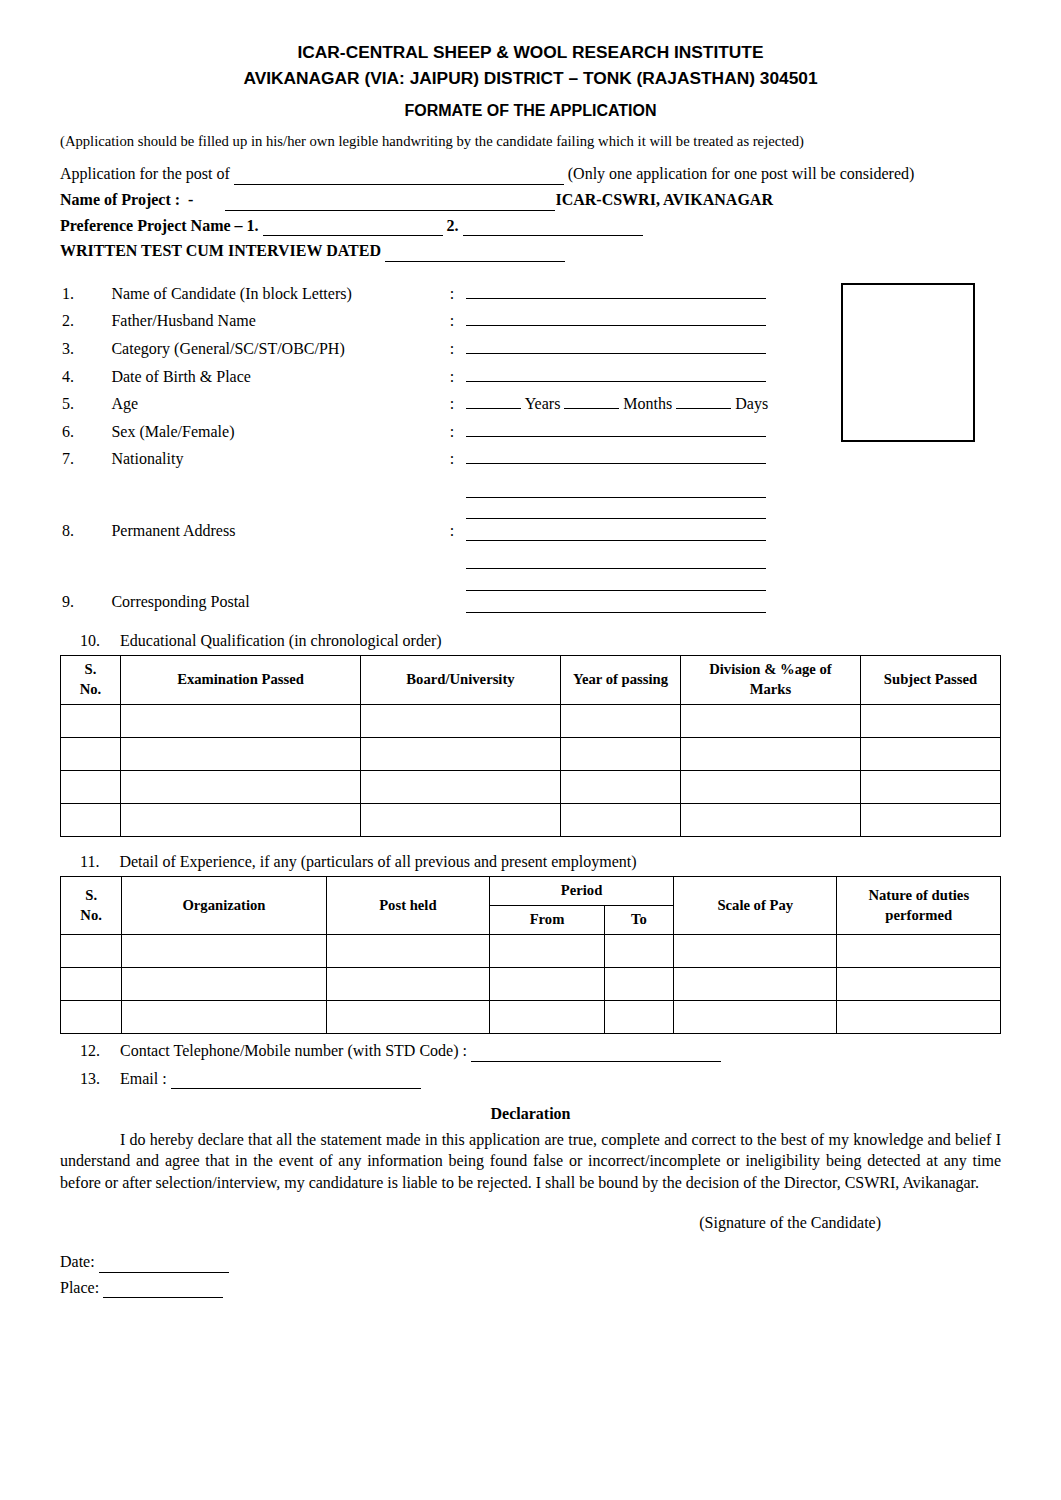ICAR-CENTRAL SHEEP & WOOL RESEARCH INSTITUTE
AVIKANAGAR (VIA: JAIPUR) DISTRICT – TONK (RAJASTHAN) 304501
FORMATE OF THE APPLICATION
(Application should be filled up in his/her own legible handwriting by the candidate failing which it will be treated as rejected)
Application for the post of (Only one application for one post will be considered)
Name of Project : - ICAR-CSWRI, AVIKANAGAR
Preference Project Name – 1. 2.
WRITTEN TEST CUM INTERVIEW DATED
| 1. | Name of Candidate (In block Letters) | : | | |
| 2. | Father/Husband Name | : | |
| 3. | Category (General/SC/ST/OBC/PH) | : | |
| 4. | Date of Birth & Place | : | |
| 5. | Age | : | Years Months Days |
| 6. | Sex (Male/Female) | : | |
| 7. | Nationality | : | | |
| 8. | Permanent Address | : | | |
| 9. | Corresponding Postal | | | |
10. Educational Qualification (in chronological order)
| S. No. | Examination Passed | Board/University | Year of passing | Division & %age of Marks | Subject Passed |
| --- | --- | --- | --- | --- | --- |
11. Detail of Experience, if any (particulars of all previous and present employment)
| S. No. | Organization | Post held | Period | Scale of Pay | Nature of duties performed |
| --- | --- | --- | --- | --- | --- |
| From | To |
12. Contact Telephone/Mobile number (with STD Code) :
13. Email :
Declaration
I do hereby declare that all the statement made in this application are true, complete and correct to the best of my knowledge and belief I understand and agree that in the event of any information being found false or incorrect/incomplete or ineligibility being detected at any time before or after selection/interview, my candidature is liable to be rejected. I shall be bound by the decision of the Director, CSWRI, Avikanagar.
(Signature of the Candidate)
Date:
Place: